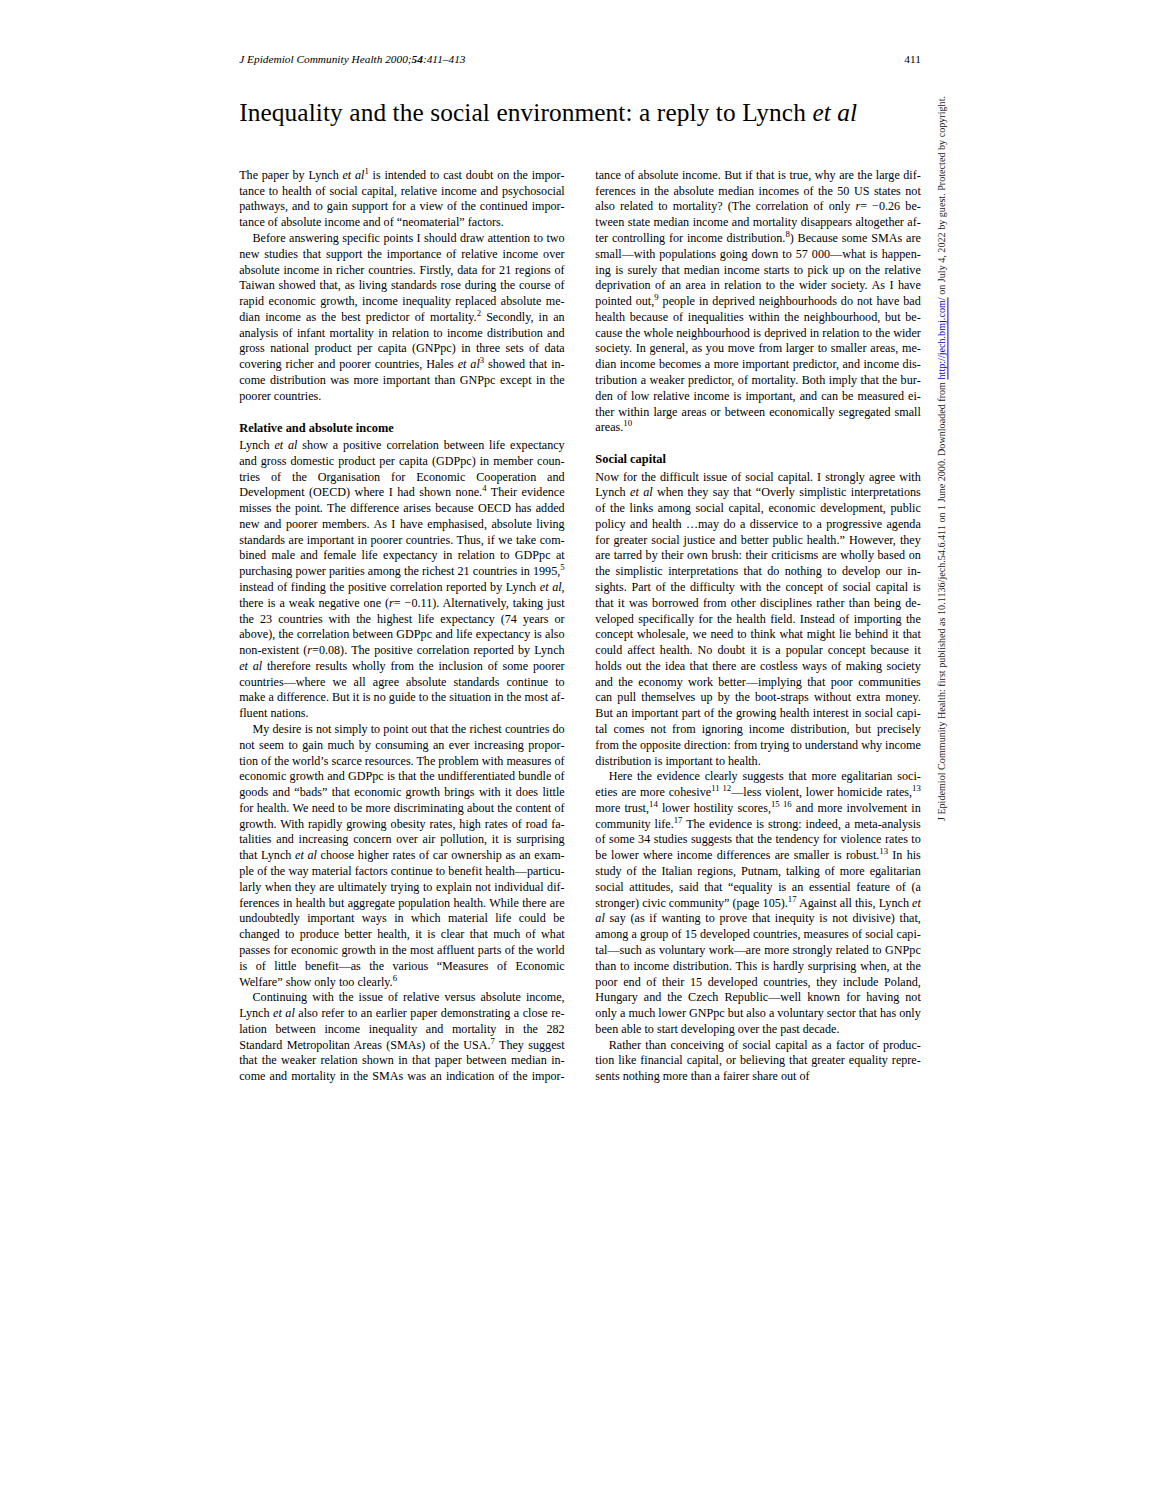J Epidemiol Community Health: first published as 10.1136/jech.54.6.411 on 1 June 2000. Downloaded from http://jech.bmj.com/ on July 4, 2022 by guest. Protected by copyright.
J Epidemiol Community Health 2000;54:411–413 411
Inequality and the social environment: a reply to Lynch et al
The paper by Lynch et al1 is intended to cast doubt on the importance to health of social capital, relative income and psychosocial pathways, and to gain support for a view of the continued importance of absolute income and of “neomaterial” factors.
Before answering specific points I should draw attention to two new studies that support the importance of relative income over absolute income in richer countries. Firstly, data for 21 regions of Taiwan showed that, as living standards rose during the course of rapid economic growth, income inequality replaced absolute median income as the best predictor of mortality.2 Secondly, in an analysis of infant mortality in relation to income distribution and gross national product per capita (GNPpc) in three sets of data covering richer and poorer countries, Hales et al3 showed that income distribution was more important than GNPpc except in the poorer countries.
Relative and absolute income
Lynch et al show a positive correlation between life expectancy and gross domestic product per capita (GDPpc) in member countries of the Organisation for Economic Cooperation and Development (OECD) where I had shown none.4 Their evidence misses the point. The difference arises because OECD has added new and poorer members. As I have emphasised, absolute living standards are important in poorer countries. Thus, if we take combined male and female life expectancy in relation to GDPpc at purchasing power parities among the richest 21 countries in 1995,5 instead of finding the positive correlation reported by Lynch et al, there is a weak negative one (r= −0.11). Alternatively, taking just the 23 countries with the highest life expectancy (74 years or above), the correlation between GDPpc and life expectancy is also non-existent (r=0.08). The positive correlation reported by Lynch et al therefore results wholly from the inclusion of some poorer countries—where we all agree absolute standards continue to make a difference. But it is no guide to the situation in the most affluent nations.
My desire is not simply to point out that the richest countries do not seem to gain much by consuming an ever increasing proportion of the world’s scarce resources. The problem with measures of economic growth and GDPpc is that the undifferentiated bundle of goods and “bads” that economic growth brings with it does little for health. We need to be more discriminating about the content of growth. With rapidly growing obesity rates, high rates of road fatalities and increasing concern over air pollution, it is surprising that Lynch et al choose higher rates of car ownership as an example of the way material factors continue to benefit health—particularly when they are ultimately trying to explain not individual differences in health but aggregate population health. While there are undoubtedly important ways in which material life could be changed to produce better health, it is clear that much of what passes for economic growth in the most affluent parts of the world is of little benefit—as the various “Measures of Economic Welfare” show only too clearly.6
Continuing with the issue of relative versus absolute income, Lynch et al also refer to an earlier paper demonstrating a close relation between income inequality and mortality in the 282 Standard Metropolitan Areas (SMAs) of the USA.7 They suggest that the weaker relation shown in that paper between median income and mortality in the SMAs was an indication of the importance of absolute income. But if that is true, why are the large differences in the absolute median incomes of the 50 US states not also related to mortality? (The correlation of only r= −0.26 between state median income and mortality disappears altogether after controlling for income distribution.8) Because some SMAs are small—with populations going down to 57 000—what is happening is surely that median income starts to pick up on the relative deprivation of an area in relation to the wider society. As I have pointed out,9 people in deprived neighbourhoods do not have bad health because of inequalities within the neighbourhood, but because the whole neighbourhood is deprived in relation to the wider society. In general, as you move from larger to smaller areas, median income becomes a more important predictor, and income distribution a weaker predictor, of mortality. Both imply that the burden of low relative income is important, and can be measured either within large areas or between economically segregated small areas.10
Social capital
Now for the difficult issue of social capital. I strongly agree with Lynch et al when they say that “Overly simplistic interpretations of the links among social capital, economic development, public policy and health …may do a disservice to a progressive agenda for greater social justice and better public health.” However, they are tarred by their own brush: their criticisms are wholly based on the simplistic interpretations that do nothing to develop our insights. Part of the difficulty with the concept of social capital is that it was borrowed from other disciplines rather than being developed specifically for the health field. Instead of importing the concept wholesale, we need to think what might lie behind it that could affect health. No doubt it is a popular concept because it holds out the idea that there are costless ways of making society and the economy work better—implying that poor communities can pull themselves up by the boot-straps without extra money. But an important part of the growing health interest in social capital comes not from ignoring income distribution, but precisely from the opposite direction: from trying to understand why income distribution is important to health.
Here the evidence clearly suggests that more egalitarian societies are more cohesive11 12—less violent, lower homicide rates,13 more trust,14 lower hostility scores,15 16 and more involvement in community life.17 The evidence is strong: indeed, a meta-analysis of some 34 studies suggests that the tendency for violence rates to be lower where income differences are smaller is robust.13 In his study of the Italian regions, Putnam, talking of more egalitarian social attitudes, said that “equality is an essential feature of (a stronger) civic community” (page 105).17 Against all this, Lynch et al say (as if wanting to prove that inequity is not divisive) that, among a group of 15 developed countries, measures of social capital—such as voluntary work—are more strongly related to GNPpc than to income distribution. This is hardly surprising when, at the poor end of their 15 developed countries, they include Poland, Hungary and the Czech Republic—well known for having not only a much lower GNPpc but also a voluntary sector that has only been able to start developing over the past decade.
Rather than conceiving of social capital as a factor of production like financial capital, or believing that greater equality represents nothing more than a fairer share out of